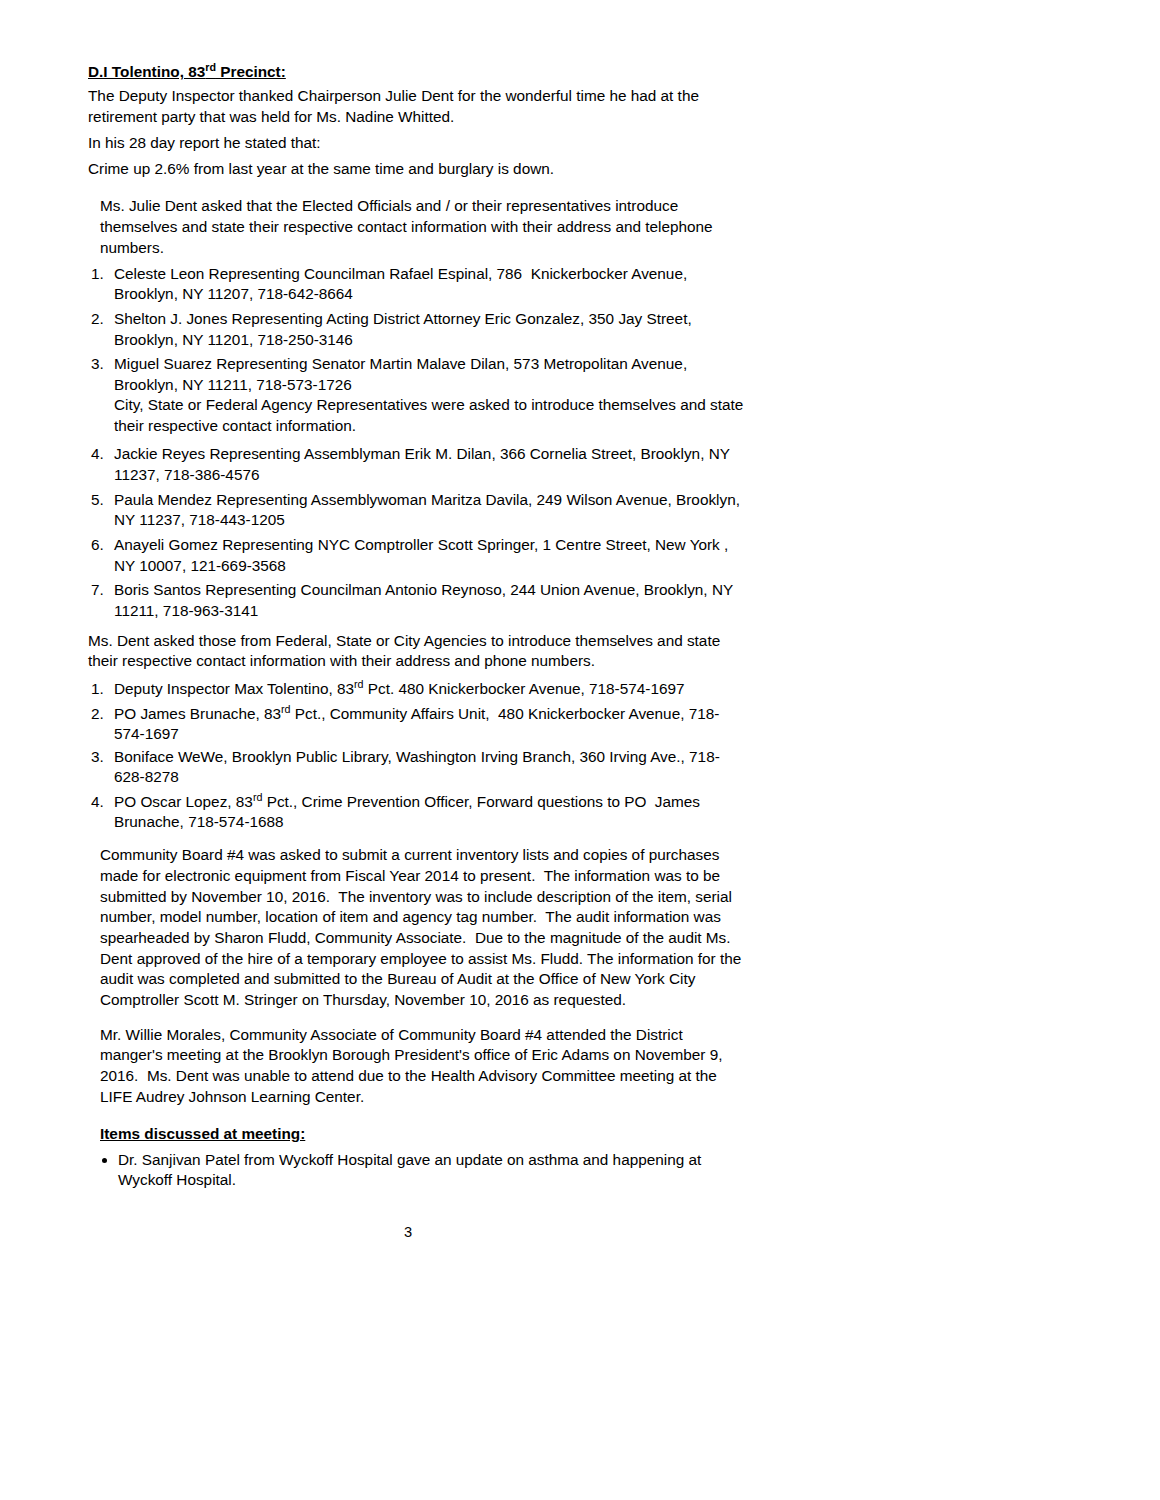D.I Tolentino, 83rd Precinct:
The Deputy Inspector thanked Chairperson Julie Dent for the wonderful time he had at the retirement party that was held for Ms. Nadine Whitted.
In his 28 day report he stated that:
Crime up 2.6% from last year at the same time and burglary is down.
Ms. Julie Dent asked that the Elected Officials and / or their representatives introduce themselves and state their respective contact information with their address and telephone numbers.
Celeste Leon Representing Councilman Rafael Espinal, 786 Knickerbocker Avenue, Brooklyn, NY 11207, 718-642-8664
Shelton J. Jones Representing Acting District Attorney Eric Gonzalez, 350 Jay Street, Brooklyn, NY 11201, 718-250-3146
Miguel Suarez Representing Senator Martin Malave Dilan, 573 Metropolitan Avenue, Brooklyn, NY 11211, 718-573-1726
City, State or Federal Agency Representatives were asked to introduce themselves and state their respective contact information.
Jackie Reyes Representing Assemblyman Erik M. Dilan, 366 Cornelia Street, Brooklyn, NY 11237, 718-386-4576
Paula Mendez Representing Assemblywoman Maritza Davila, 249 Wilson Avenue, Brooklyn, NY 11237, 718-443-1205
Anayeli Gomez Representing NYC Comptroller Scott Springer, 1 Centre Street, New York , NY 10007, 121-669-3568
Boris Santos Representing Councilman Antonio Reynoso, 244 Union Avenue, Brooklyn, NY 11211, 718-963-3141
Ms. Dent asked those from Federal, State or City Agencies to introduce themselves and state their respective contact information with their address and phone numbers.
Deputy Inspector Max Tolentino, 83rd Pct. 480 Knickerbocker Avenue, 718-574-1697
PO James Brunache, 83rd Pct., Community Affairs Unit, 480 Knickerbocker Avenue, 718-574-1697
Boniface WeWe, Brooklyn Public Library, Washington Irving Branch, 360 Irving Ave., 718-628-8278
PO Oscar Lopez, 83rd Pct., Crime Prevention Officer, Forward questions to PO James Brunache, 718-574-1688
Community Board #4 was asked to submit a current inventory lists and copies of purchases made for electronic equipment from Fiscal Year 2014 to present. The information was to be submitted by November 10, 2016. The inventory was to include description of the item, serial number, model number, location of item and agency tag number. The audit information was spearheaded by Sharon Fludd, Community Associate. Due to the magnitude of the audit Ms. Dent approved of the hire of a temporary employee to assist Ms. Fludd. The information for the audit was completed and submitted to the Bureau of Audit at the Office of New York City Comptroller Scott M. Stringer on Thursday, November 10, 2016 as requested.
Mr. Willie Morales, Community Associate of Community Board #4 attended the District manger's meeting at the Brooklyn Borough President's office of Eric Adams on November 9, 2016. Ms. Dent was unable to attend due to the Health Advisory Committee meeting at the LIFE Audrey Johnson Learning Center.
Items discussed at meeting:
Dr. Sanjivan Patel from Wyckoff Hospital gave an update on asthma and happening at Wyckoff Hospital.
3